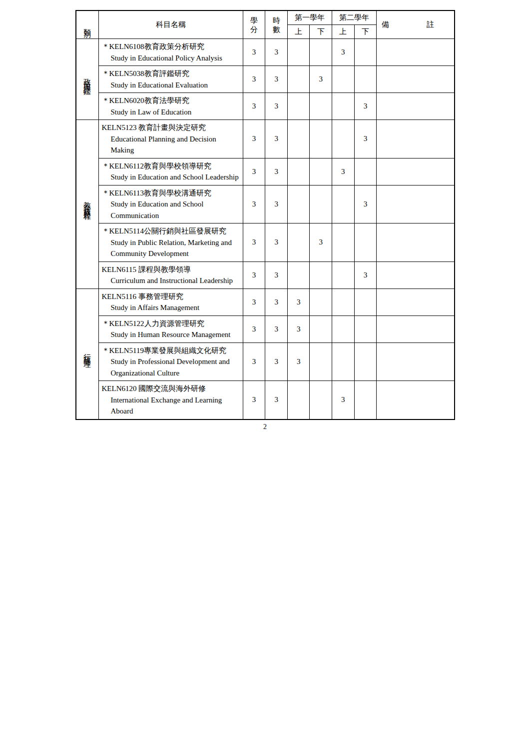| 類別 | 科目名稱 | 學 分 | 時 數 | 第一學年 | 第二學年 | 備 註 |
| --- | --- | --- | --- | --- | --- | --- |
| 上 | 下 | 上 | 下 |
| 政策與評鑑 | ＊KELN6108教育政策分析研究 Study in Educational Policy Analysis | 3 | 3 | | | 3 | | |
| ＊KELN5038教育評鑑研究 Study in Educational Evaluation | 3 | 3 | | 3 | | | |
| ＊KELN6020教育法學研究 Study in Law of Education | 3 | 3 | | | | 3 | |
| 教育行政歷程 | KELN5123 教育計畫與決定研究 Educational Planning and Decision Making | 3 | 3 | | | | 3 | |
| ＊KELN6112教育與學校領導研究 Study in Education and School Leadership | 3 | 3 | | | 3 | | |
| ＊KELN6113教育與學校溝通研究 Study in Education and School Communication | 3 | 3 | | | | 3 | |
| ＊KELN5114公關行銷與社區發展研究 Study in Public Relation, Marketing and Community Development | 3 | 3 | | 3 | | | |
| KELN6115 課程與教學領導 Curriculum and Instructional Leadership | 3 | 3 | | | | 3 | |
| 行政管理 | KELN5116 事務管理研究 Study in Affairs Management | 3 | 3 | 3 | | | | |
| ＊KELN5122人力資源管理研究 Study in Human Resource Management | 3 | 3 | 3 | | | | |
| ＊KELN5119專業發展與組織文化研究 Study in Professional Development and Organizational Culture | 3 | 3 | 3 | | | | |
| KELN6120 國際交流與海外研修 International Exchange and Learning Aboard | 3 | 3 | | | 3 | | |
2